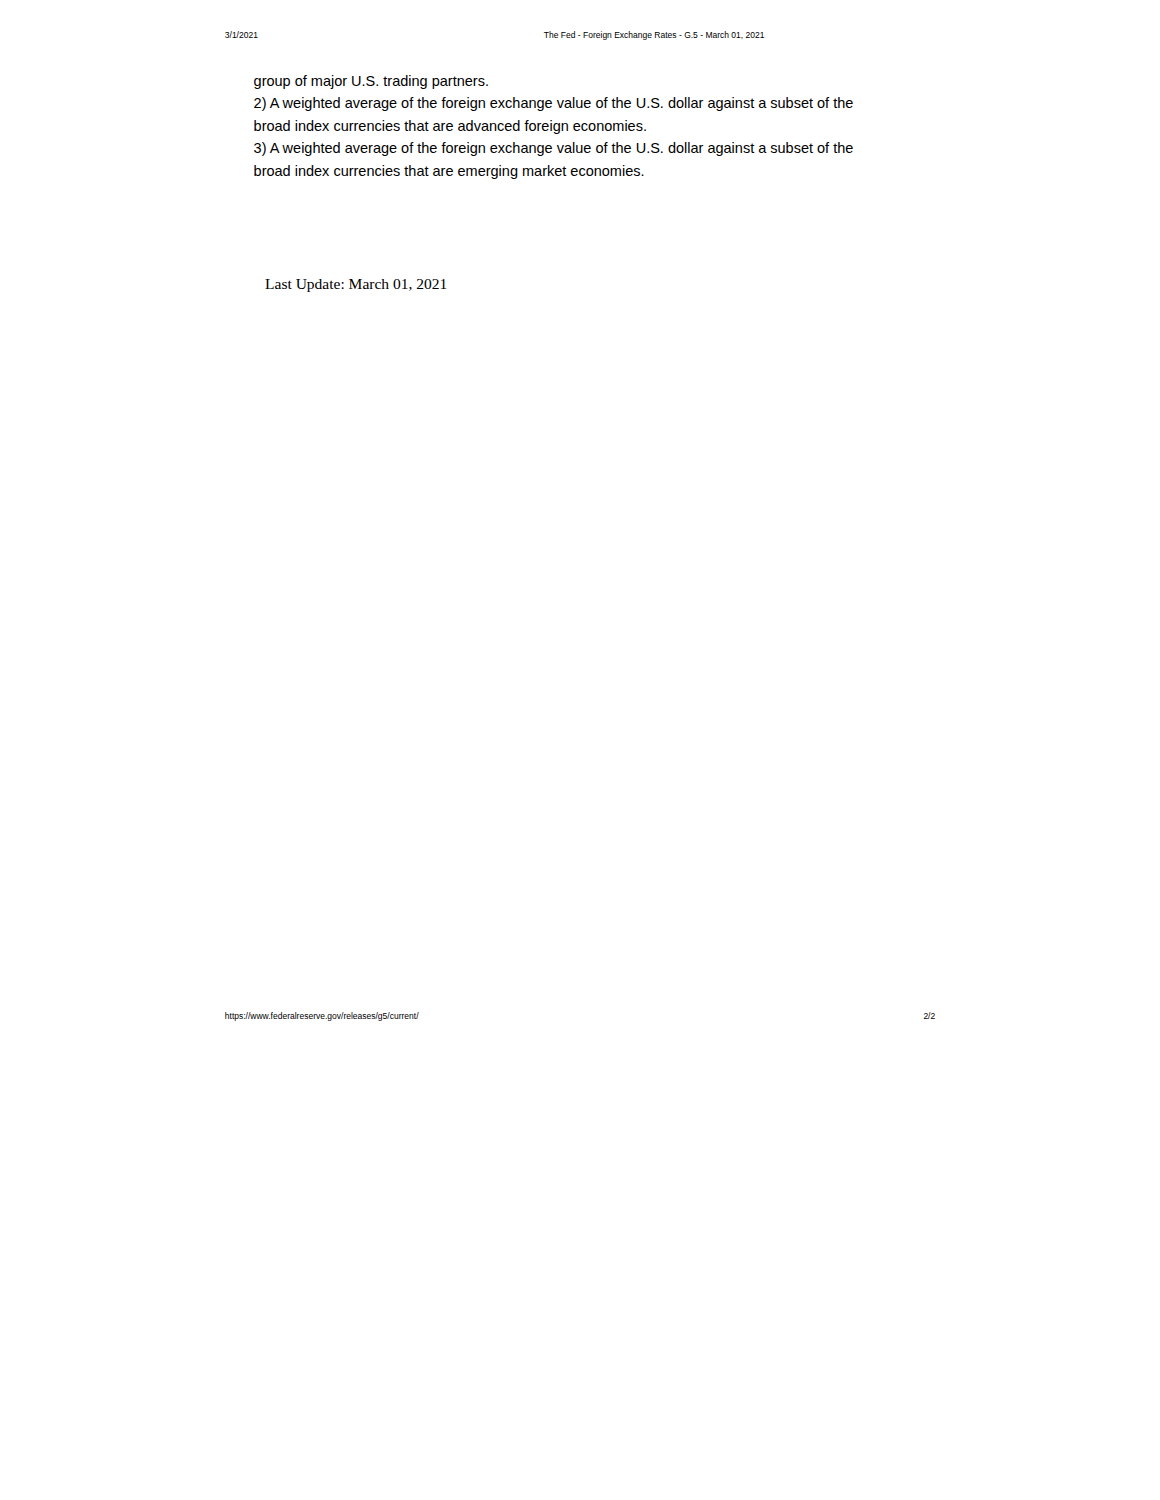3/1/2021 The Fed - Foreign Exchange Rates - G.5 - March 01, 2021
group of major U.S. trading partners.
2) A weighted average of the foreign exchange value of the U.S. dollar against a subset of the broad index currencies that are advanced foreign economies.
3) A weighted average of the foreign exchange value of the U.S. dollar against a subset of the broad index currencies that are emerging market economies.
Last Update: March 01, 2021
https://www.federalreserve.gov/releases/g5/current/ 2/2